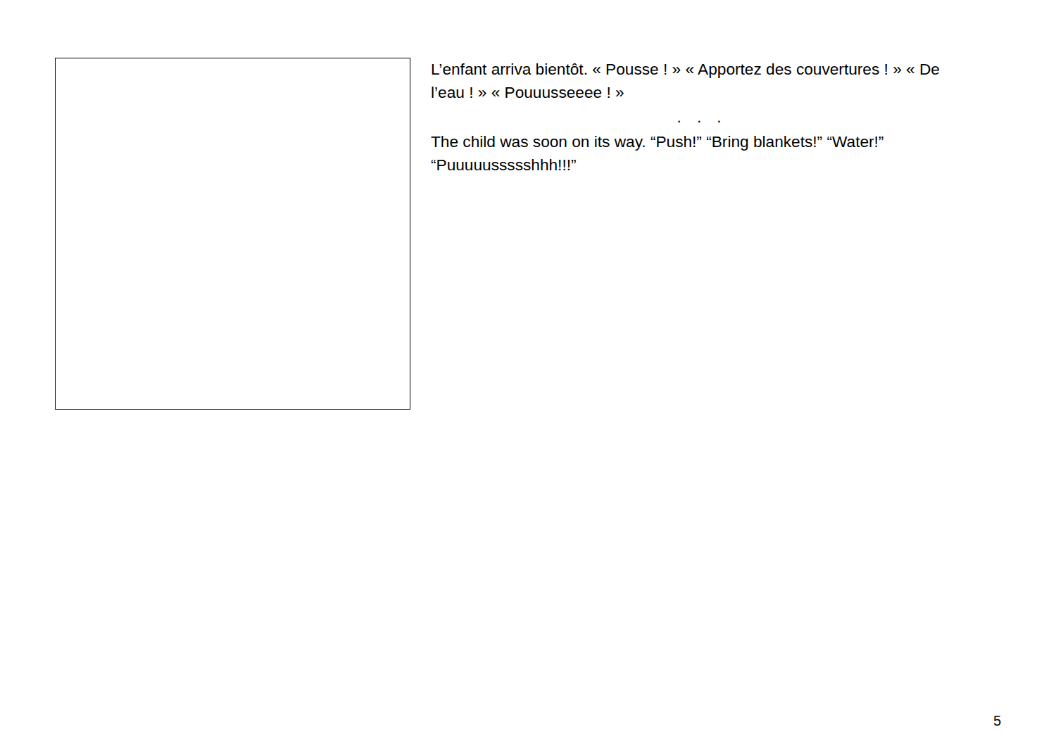L’enfant arriva bientôt. « Pousse ! » « Apportez des couvertures ! » « De l’eau ! » « Pouuusseeee ! »
. . .
The child was soon on its way. “Push!” “Bring blankets!” “Water!” “Puuuuussssshhh!!!”
5